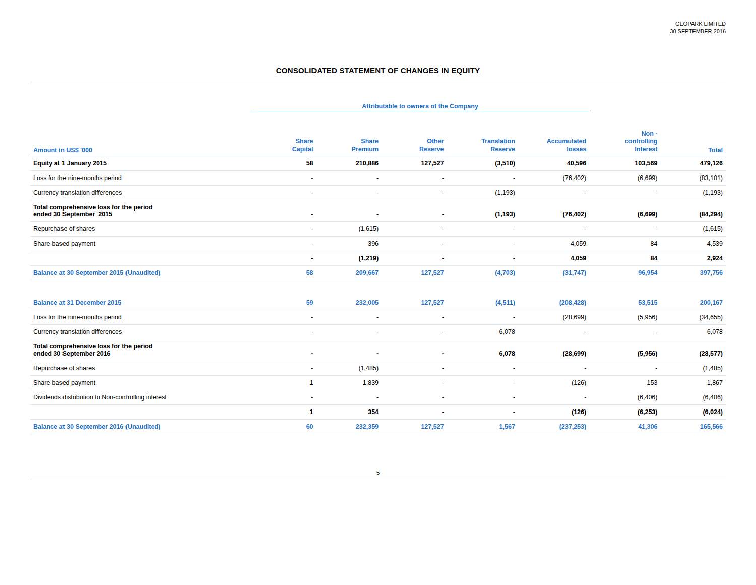GEOPARK LIMITED
30 SEPTEMBER 2016
CONSOLIDATED STATEMENT OF CHANGES IN EQUITY
| | Attributable to owners of the Company | | |
| --- | --- | --- | --- |
| Amount in US$ '000 | Share Capital | Share Premium | Other Reserve | Translation Reserve | Accumulated losses | Non - controlling Interest | Total |
| Equity at 1 January 2015 | 58 | 210,886 | 127,527 | (3,510) | 40,596 | 103,569 | 479,126 |
| Loss for the nine-months period | - | - | - | - | (76,402) | (6,699) | (83,101) |
| Currency translation differences | - | - | - | (1,193) | - | - | (1,193) |
| Total comprehensive loss for the period ended 30 September 2015 | - | - | - | (1,193) | (76,402) | (6,699) | (84,294) |
| Repurchase of shares | - | (1,615) | - | - | - | - | (1,615) |
| Share-based payment | - | 396 | - | - | 4,059 | 84 | 4,539 |
| | - | (1,219) | - | - | 4,059 | 84 | 2,924 |
| Balance at 30 September 2015 (Unaudited) | 58 | 209,667 | 127,527 | (4,703) | (31,747) | 96,954 | 397,756 |
| Balance at 31 December 2015 | 59 | 232,005 | 127,527 | (4,511) | (208,428) | 53,515 | 200,167 |
| Loss for the nine-months period | - | - | - | - | (28,699) | (5,956) | (34,655) |
| Currency translation differences | - | - | - | 6,078 | - | - | 6,078 |
| Total comprehensive loss for the period ended 30 September 2016 | - | - | - | 6,078 | (28,699) | (5,956) | (28,577) |
| Repurchase of shares | - | (1,485) | - | - | - | - | (1,485) |
| Share-based payment | 1 | 1,839 | - | - | (126) | 153 | 1,867 |
| Dividends distribution to Non-controlling interest | - | - | - | - | - | (6,406) | (6,406) |
| | 1 | 354 | - | - | (126) | (6,253) | (6,024) |
| Balance at 30 September 2016 (Unaudited) | 60 | 232,359 | 127,527 | 1,567 | (237,253) | 41,306 | 165,566 |
5